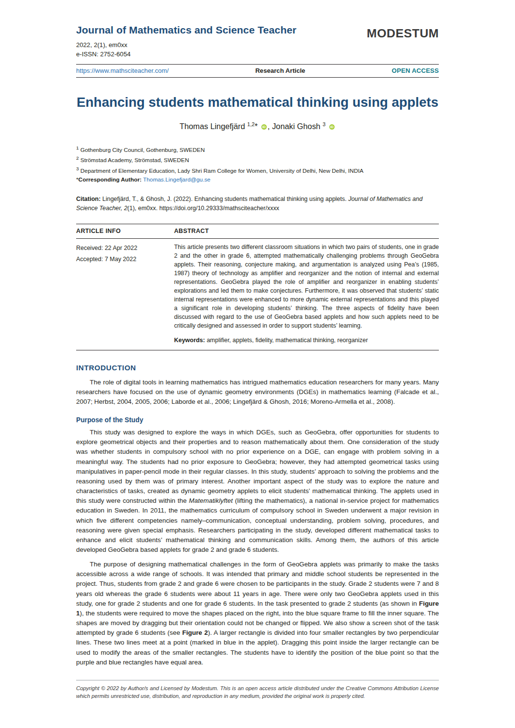Journal of Mathematics and Science Teacher
2022, 2(1), em0xx
e-ISSN: 2752-6054
MODESTUM
https://www.mathsciteacher.com/ Research Article OPEN ACCESS
Enhancing students mathematical thinking using applets
Thomas Lingefjärd 1,2* , Jonaki Ghosh 3
1 Gothenburg City Council, Gothenburg, SWEDEN
2 Strömstad Academy, Strömstad, SWEDEN
3 Department of Elementary Education, Lady Shri Ram College for Women, University of Delhi, New Delhi, INDIA
*Corresponding Author: Thomas.Lingefjard@gu.se
Citation: Lingefjärd, T., & Ghosh, J. (2022). Enhancing students mathematical thinking using applets. Journal of Mathematics and Science Teacher, 2(1), em0xx. https://doi.org/10.29333/mathsciteacher/xxxx
| ARTICLE INFO | ABSTRACT |
| --- | --- |
| Received: 22 Apr 2022 Accepted: 7 May 2022 | This article presents two different classroom situations in which two pairs of students, one in grade 2 and the other in grade 6, attempted mathematically challenging problems through GeoGebra applets. Their reasoning, conjecture making, and argumentation is analyzed using Pea’s (1985, 1987) theory of technology as amplifier and reorganizer and the notion of internal and external representations. GeoGebra played the role of amplifier and reorganizer in enabling students’ explorations and led them to make conjectures. Furthermore, it was observed that students’ static internal representations were enhanced to more dynamic external representations and this played a significant role in developing students’ thinking. The three aspects of fidelity have been discussed with regard to the use of GeoGebra based applets and how such applets need to be critically designed and assessed in order to support students’ learning. Keywords: amplifier, applets, fidelity, mathematical thinking, reorganizer |
INTRODUCTION
The role of digital tools in learning mathematics has intrigued mathematics education researchers for many years. Many researchers have focused on the use of dynamic geometry environments (DGEs) in mathematics learning (Falcade et al., 2007; Herbst, 2004, 2005, 2006; Laborde et al., 2006; Lingefjärd & Ghosh, 2016; Moreno-Armella et al., 2008).
Purpose of the Study
This study was designed to explore the ways in which DGEs, such as GeoGebra, offer opportunities for students to explore geometrical objects and their properties and to reason mathematically about them. One consideration of the study was whether students in compulsory school with no prior experience on a DGE, can engage with problem solving in a meaningful way. The students had no prior exposure to GeoGebra; however, they had attempted geometrical tasks using manipulatives in paper-pencil mode in their regular classes. In this study, students’ approach to solving the problems and the reasoning used by them was of primary interest. Another important aspect of the study was to explore the nature and characteristics of tasks, created as dynamic geometry applets to elicit students’ mathematical thinking. The applets used in this study were constructed within the Matematiklyftet (lifting the mathematics), a national in-service project for mathematics education in Sweden. In 2011, the mathematics curriculum of compulsory school in Sweden underwent a major revision in which five different competencies namely–communication, conceptual understanding, problem solving, procedures, and reasoning were given special emphasis. Researchers participating in the study, developed different mathematical tasks to enhance and elicit students’ mathematical thinking and communication skills. Among them, the authors of this article developed GeoGebra based applets for grade 2 and grade 6 students.
The purpose of designing mathematical challenges in the form of GeoGebra applets was primarily to make the tasks accessible across a wide range of schools. It was intended that primary and middle school students be represented in the project. Thus, students from grade 2 and grade 6 were chosen to be participants in the study. Grade 2 students were 7 and 8 years old whereas the grade 6 students were about 11 years in age. There were only two GeoGebra applets used in this study, one for grade 2 students and one for grade 6 students. In the task presented to grade 2 students (as shown in Figure 1), the students were required to move the shapes placed on the right, into the blue square frame to fill the inner square. The shapes are moved by dragging but their orientation could not be changed or flipped. We also show a screen shot of the task attempted by grade 6 students (see Figure 2). A larger rectangle is divided into four smaller rectangles by two perpendicular lines. These two lines meet at a point (marked in blue in the applet). Dragging this point inside the larger rectangle can be used to modify the areas of the smaller rectangles. The students have to identify the position of the blue point so that the purple and blue rectangles have equal area.
Copyright © 2022 by Author/s and Licensed by Modestum. This is an open access article distributed under the Creative Commons Attribution License which permits unrestricted use, distribution, and reproduction in any medium, provided the original work is properly cited.